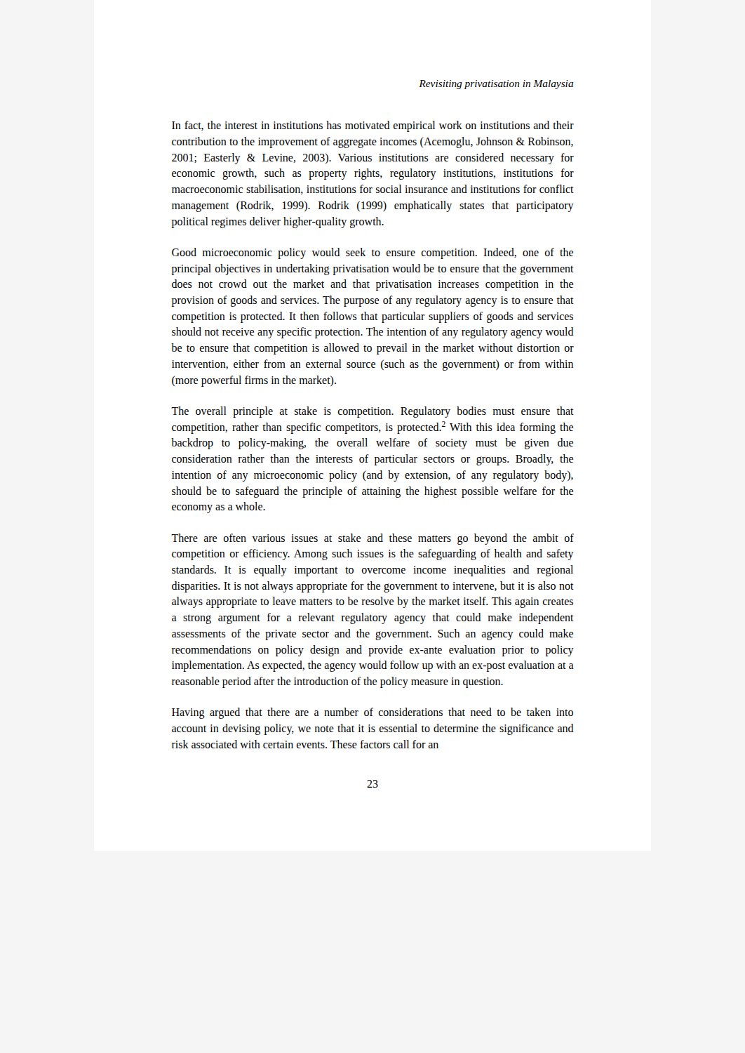Revisiting privatisation in Malaysia
In fact, the interest in institutions has motivated empirical work on institutions and their contribution to the improvement of aggregate incomes (Acemoglu, Johnson & Robinson, 2001; Easterly & Levine, 2003). Various institutions are considered necessary for economic growth, such as property rights, regulatory institutions, institutions for macroeconomic stabilisation, institutions for social insurance and institutions for conflict management (Rodrik, 1999). Rodrik (1999) emphatically states that participatory political regimes deliver higher-quality growth.
Good microeconomic policy would seek to ensure competition. Indeed, one of the principal objectives in undertaking privatisation would be to ensure that the government does not crowd out the market and that privatisation increases competition in the provision of goods and services. The purpose of any regulatory agency is to ensure that competition is protected. It then follows that particular suppliers of goods and services should not receive any specific protection. The intention of any regulatory agency would be to ensure that competition is allowed to prevail in the market without distortion or intervention, either from an external source (such as the government) or from within (more powerful firms in the market).
The overall principle at stake is competition. Regulatory bodies must ensure that competition, rather than specific competitors, is protected.2 With this idea forming the backdrop to policy-making, the overall welfare of society must be given due consideration rather than the interests of particular sectors or groups. Broadly, the intention of any microeconomic policy (and by extension, of any regulatory body), should be to safeguard the principle of attaining the highest possible welfare for the economy as a whole.
There are often various issues at stake and these matters go beyond the ambit of competition or efficiency. Among such issues is the safeguarding of health and safety standards. It is equally important to overcome income inequalities and regional disparities. It is not always appropriate for the government to intervene, but it is also not always appropriate to leave matters to be resolve by the market itself. This again creates a strong argument for a relevant regulatory agency that could make independent assessments of the private sector and the government. Such an agency could make recommendations on policy design and provide ex-ante evaluation prior to policy implementation. As expected, the agency would follow up with an ex-post evaluation at a reasonable period after the introduction of the policy measure in question.
Having argued that there are a number of considerations that need to be taken into account in devising policy, we note that it is essential to determine the significance and risk associated with certain events. These factors call for an
23